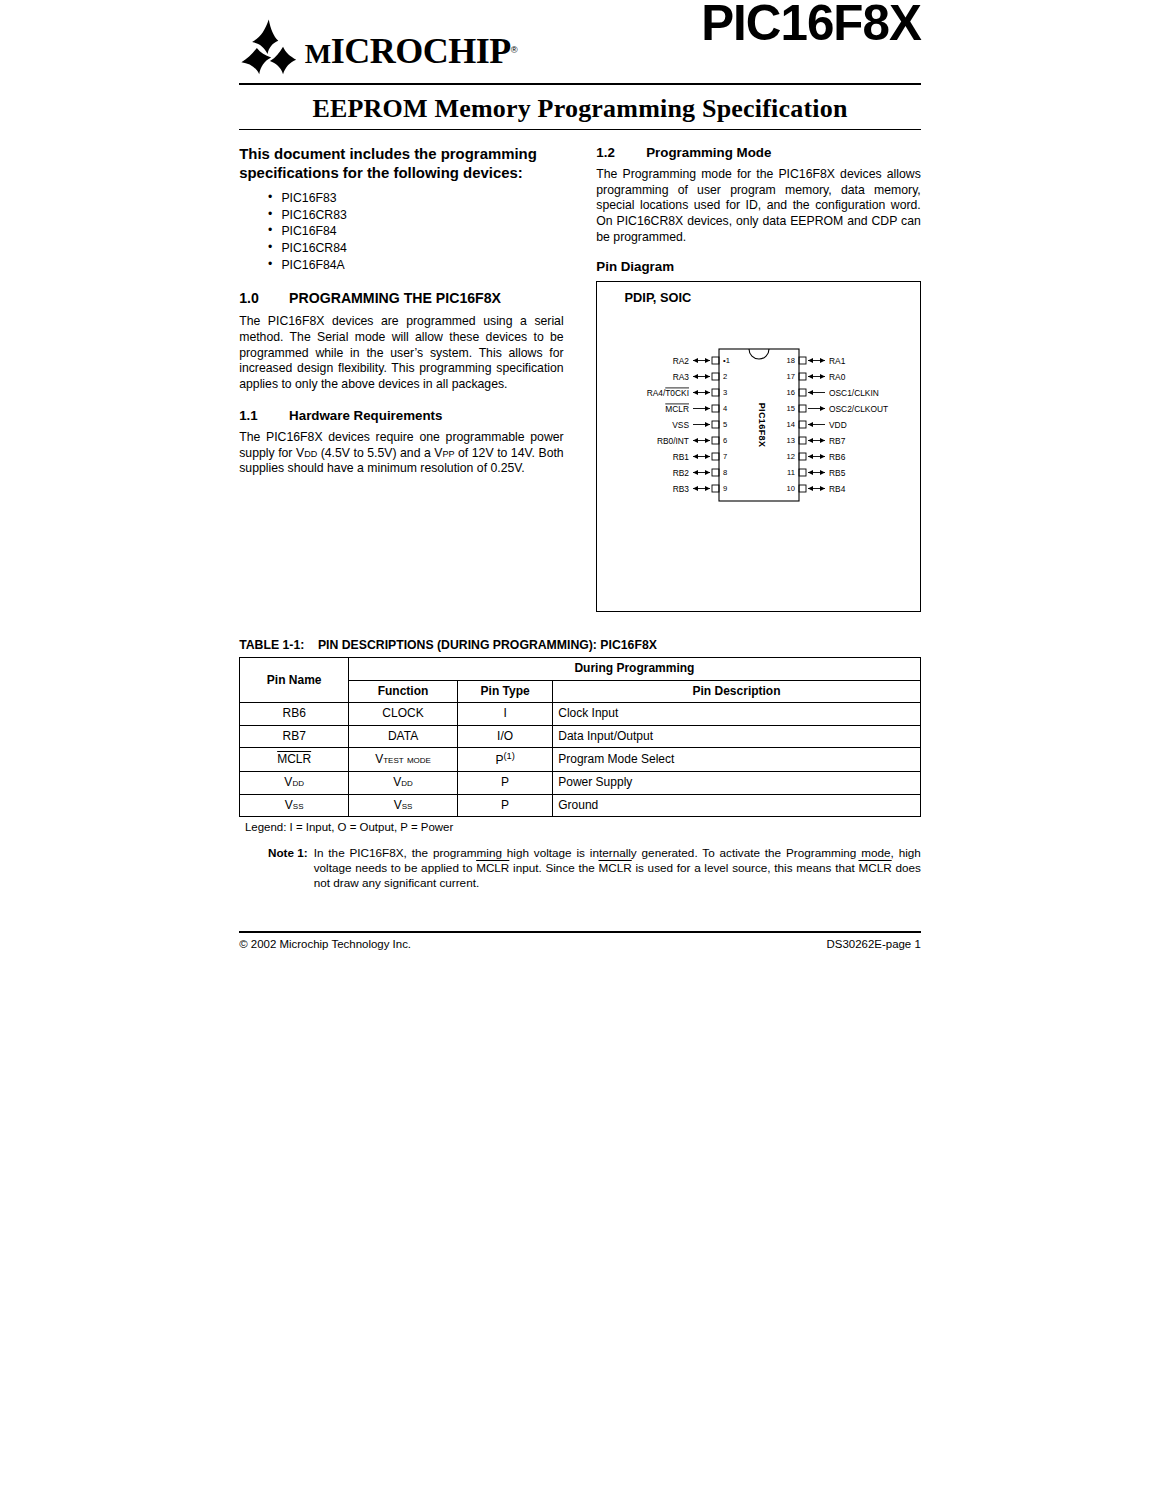MICROCHIP®
PIC16F8X
EEPROM Memory Programming Specification
This document includes the programming specifications for the following devices:
PIC16F83
PIC16CR83
PIC16F84
PIC16CR84
PIC16F84A
1.0 PROGRAMMING THE PIC16F8X
The PIC16F8X devices are programmed using a serial method. The Serial mode will allow these devices to be programmed while in the user’s system. This allows for increased design flexibility. This programming specification applies to only the above devices in all packages.
1.1 Hardware Requirements
The PIC16F8X devices require one programmable power supply for Vdd (4.5V to 5.5V) and a Vpp of 12V to 14V. Both supplies should have a minimum resolution of 0.25V.
1.2 Programming Mode
The Programming mode for the PIC16F8X devices allows programming of user program memory, data memory, special locations used for ID, and the configuration word. On PIC16CR8X devices, only data EEPROM and CDP can be programmed.
Pin Diagram
PDIP, SOIC
PIC16F8X •1 2 3 4 5 6 7 8 9 18 17 16 15 14 13 12 11 10 RA2 RA3 RA4/T0CKI MCLR VSS RB0/INT RB1 RB2 RB3 RA1 RA0 OSC1/CLKIN OSC2/CLKOUT VDD RB7 RB6 RB5 RB4
TABLE 1-1: PIN DESCRIPTIONS (DURING PROGRAMMING): PIC16F8X
| Pin Name | During Programming |
| --- | --- |
| Function | Pin Type | Pin Description |
| RB6 | CLOCK | I | Clock Input |
| RB7 | DATA | I/O | Data Input/Output |
| MCLR | V test mode | P (1) | Program Mode Select |
| V dd | V dd | P | Power Supply |
| V ss | V ss | P | Ground |
Legend: I = Input, O = Output, P = Power
Note 1:
In the PIC16F8X, the programming high voltage is internally generated. To activate the Programming mode, high voltage needs to be applied to MCLR input. Since the MCLR is used for a level source, this means that MCLR does not draw any significant current.
© 2002 Microchip Technology Inc.
DS30262E-page 1